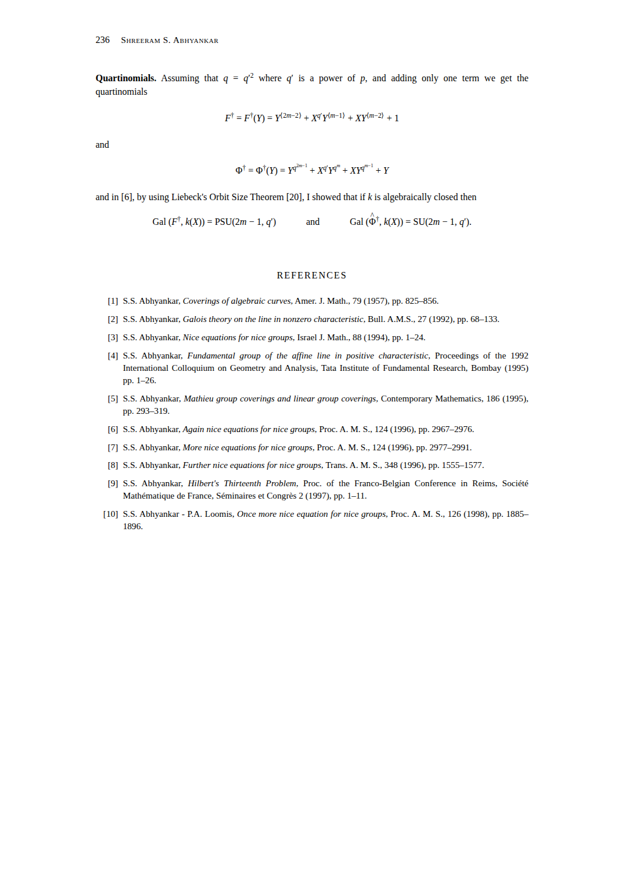236 Shreeram S. Abhyankar
Quartinomials. Assuming that q = q′2 where q′ is a power of p, and adding only one term we get the quartinomials
F† = F†(Y) = Y⟨2m−2⟩ + Xq′Y⟨m−1⟩ + XY⟨m−2⟩ + 1
and
Φ† = Φ†(Y) = Yq2m−1 + Xq′Yqm + XYqm−1 + Y
and in [6], by using Liebeck's Orbit Size Theorem [20], I showed that if k is algebraically closed then
Gal (F†, k(X)) = PSU(2m − 1, q′) and Gal (^Φ†, k(X)) = SU(2m − 1, q′).
REFERENCES
[1] S.S. Abhyankar, Coverings of algebraic curves, Amer. J. Math., 79 (1957), pp. 825–856.
[2] S.S. Abhyankar, Galois theory on the line in nonzero characteristic, Bull. A.M.S., 27 (1992), pp. 68–133.
[3] S.S. Abhyankar, Nice equations for nice groups, Israel J. Math., 88 (1994), pp. 1–24.
[4] S.S. Abhyankar, Fundamental group of the affine line in positive characteristic, Proceedings of the 1992 International Colloquium on Geometry and Analysis, Tata Institute of Fundamental Research, Bombay (1995) pp. 1–26.
[5] S.S. Abhyankar, Mathieu group coverings and linear group coverings, Contemporary Mathematics, 186 (1995), pp. 293–319.
[6] S.S. Abhyankar, Again nice equations for nice groups, Proc. A. M. S., 124 (1996), pp. 2967–2976.
[7] S.S. Abhyankar, More nice equations for nice groups, Proc. A. M. S., 124 (1996), pp. 2977–2991.
[8] S.S. Abhyankar, Further nice equations for nice groups, Trans. A. M. S., 348 (1996), pp. 1555–1577.
[9] S.S. Abhyankar, Hilbert's Thirteenth Problem, Proc. of the Franco-Belgian Conference in Reims, Société Mathématique de France, Séminaires et Congrès 2 (1997), pp. 1–11.
[10] S.S. Abhyankar - P.A. Loomis, Once more nice equation for nice groups, Proc. A. M. S., 126 (1998), pp. 1885–1896.